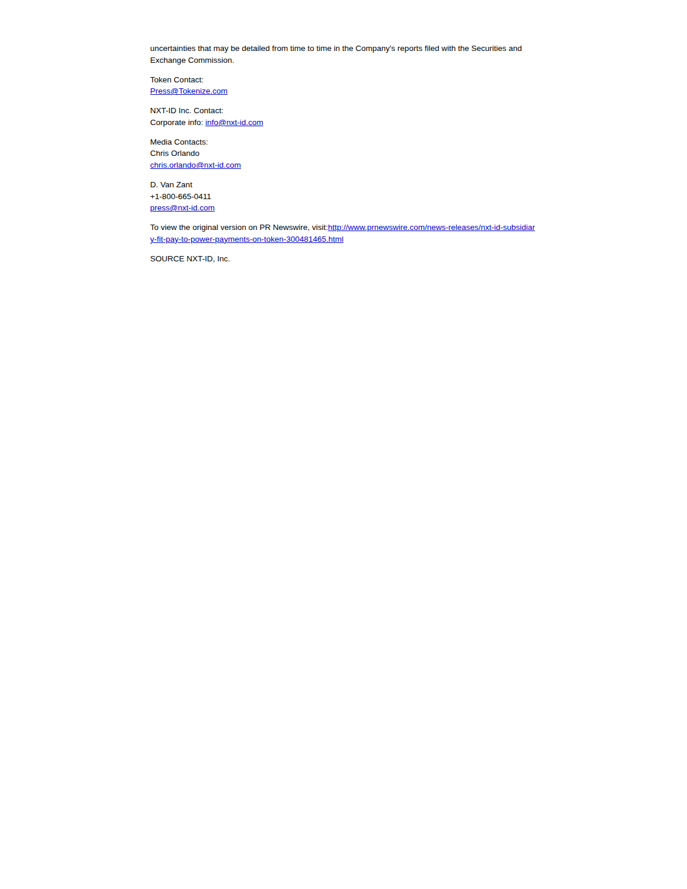uncertainties that may be detailed from time to time in the Company's reports filed with the Securities and Exchange Commission.
Token Contact:
Press@Tokenize.com
NXT-ID Inc. Contact:
Corporate info: info@nxt-id.com
Media Contacts:
Chris Orlando
chris.orlando@nxt-id.com
D. Van Zant
+1-800-665-0411
press@nxt-id.com
To view the original version on PR Newswire, visit:http://www.prnewswire.com/news-releases/nxt-id-subsidiary-fit-pay-to-power-payments-on-token-300481465.html
SOURCE NXT-ID, Inc.